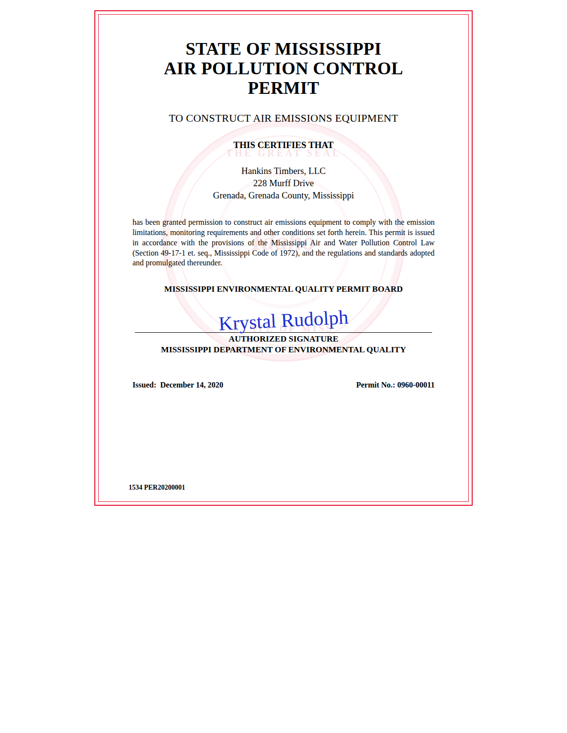THE GREAT SEAL
Idaho
STATE OF MISS
STATE OF MISSISSIPPI
AIR POLLUTION CONTROL
PERMIT
TO CONSTRUCT AIR EMISSIONS EQUIPMENT
THIS CERTIFIES THAT
Hankins Timbers, LLC
228 Murff Drive
Grenada, Grenada County, Mississippi
has been granted permission to construct air emissions equipment to comply with the emission limitations, monitoring requirements and other conditions set forth herein. This permit is issued in accordance with the provisions of the Mississippi Air and Water Pollution Control Law (Section 49-17-1 et. seq., Mississippi Code of 1972), and the regulations and standards adopted and promulgated thereunder.
MISSISSIPPI ENVIRONMENTAL QUALITY PERMIT BOARD
Krystal Rudolph
AUTHORIZED SIGNATURE
MISSISSIPPI DEPARTMENT OF ENVIRONMENTAL QUALITY
Issued: December 14, 2020 Permit No.: 0960-00011
1534 PER20200001